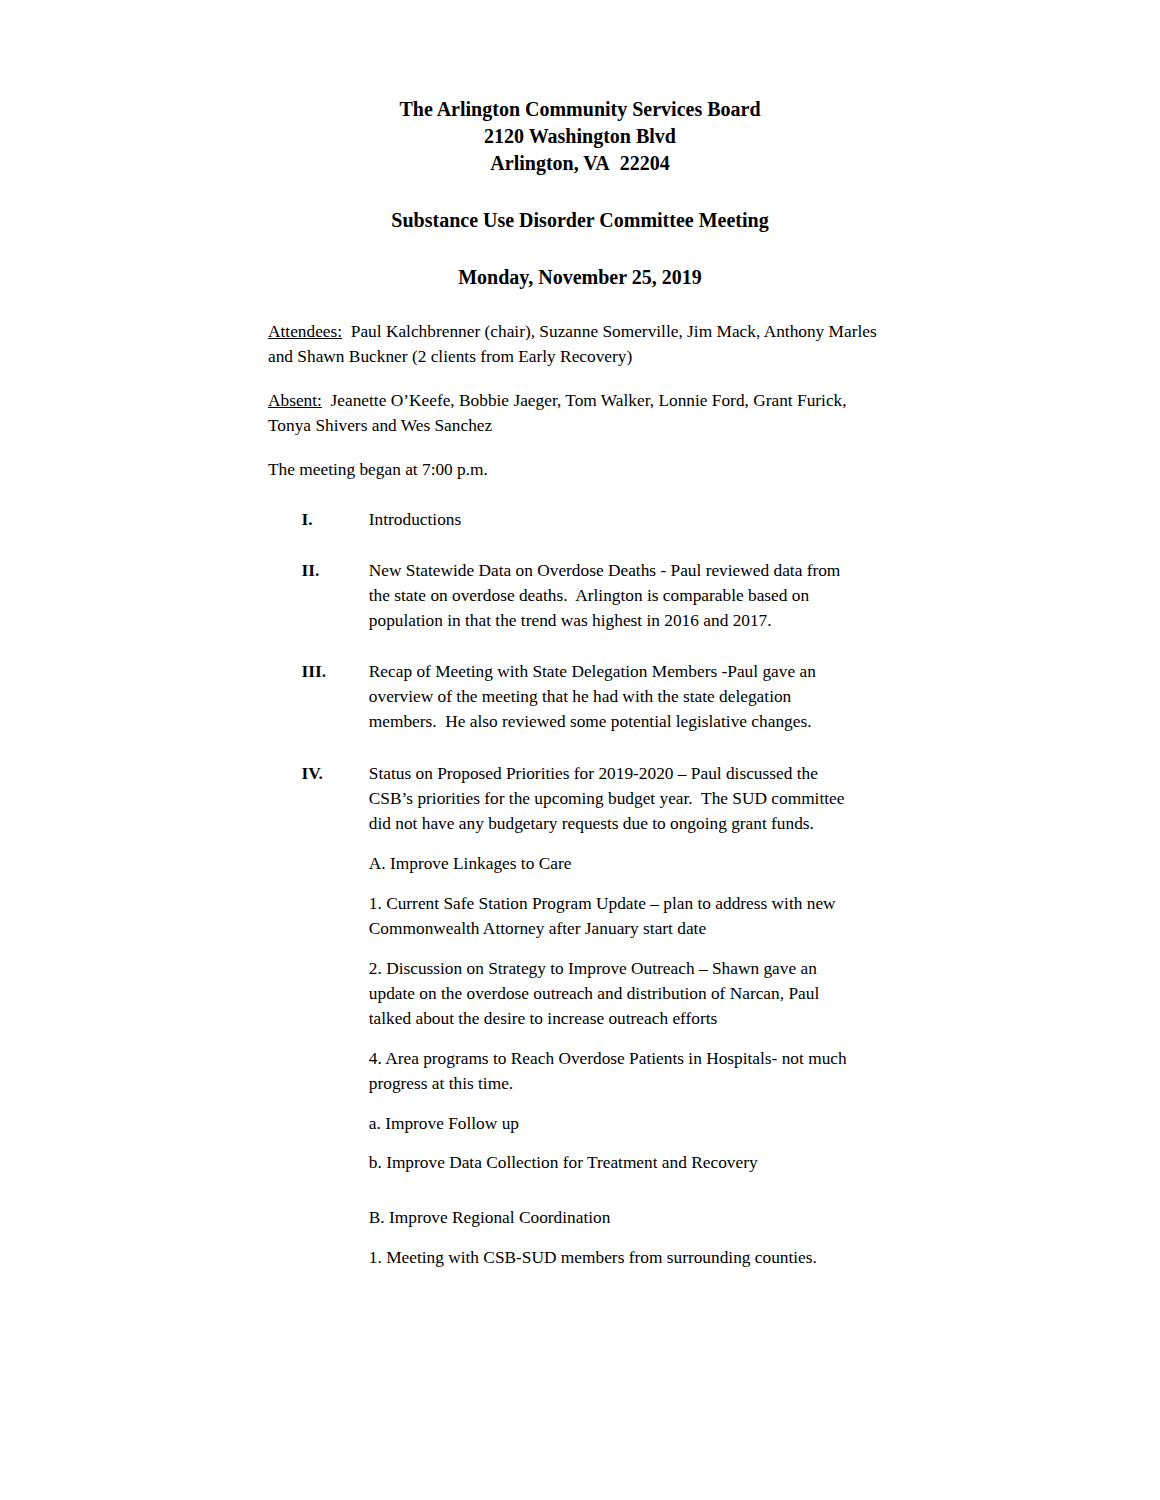The Arlington Community Services Board
2120 Washington Blvd
Arlington, VA 22204
Substance Use Disorder Committee Meeting
Monday, November 25, 2019
Attendees: Paul Kalchbrenner (chair), Suzanne Somerville, Jim Mack, Anthony Marles and Shawn Buckner (2 clients from Early Recovery)
Absent: Jeanette O’Keefe, Bobbie Jaeger, Tom Walker, Lonnie Ford, Grant Furick, Tonya Shivers and Wes Sanchez
The meeting began at 7:00 p.m.
I.
Introductions
II.
New Statewide Data on Overdose Deaths - Paul reviewed data from the state on overdose deaths. Arlington is comparable based on population in that the trend was highest in 2016 and 2017.
III.
Recap of Meeting with State Delegation Members -Paul gave an overview of the meeting that he had with the state delegation members. He also reviewed some potential legislative changes.
IV.
Status on Proposed Priorities for 2019-2020 – Paul discussed the CSB’s priorities for the upcoming budget year. The SUD committee did not have any budgetary requests due to ongoing grant funds.
A. Improve Linkages to Care
1. Current Safe Station Program Update – plan to address with new Commonwealth Attorney after January start date
2. Discussion on Strategy to Improve Outreach – Shawn gave an update on the overdose outreach and distribution of Narcan, Paul talked about the desire to increase outreach efforts
4. Area programs to Reach Overdose Patients in Hospitals- not much progress at this time.
a. Improve Follow up
b. Improve Data Collection for Treatment and Recovery
B. Improve Regional Coordination
1. Meeting with CSB-SUD members from surrounding counties.